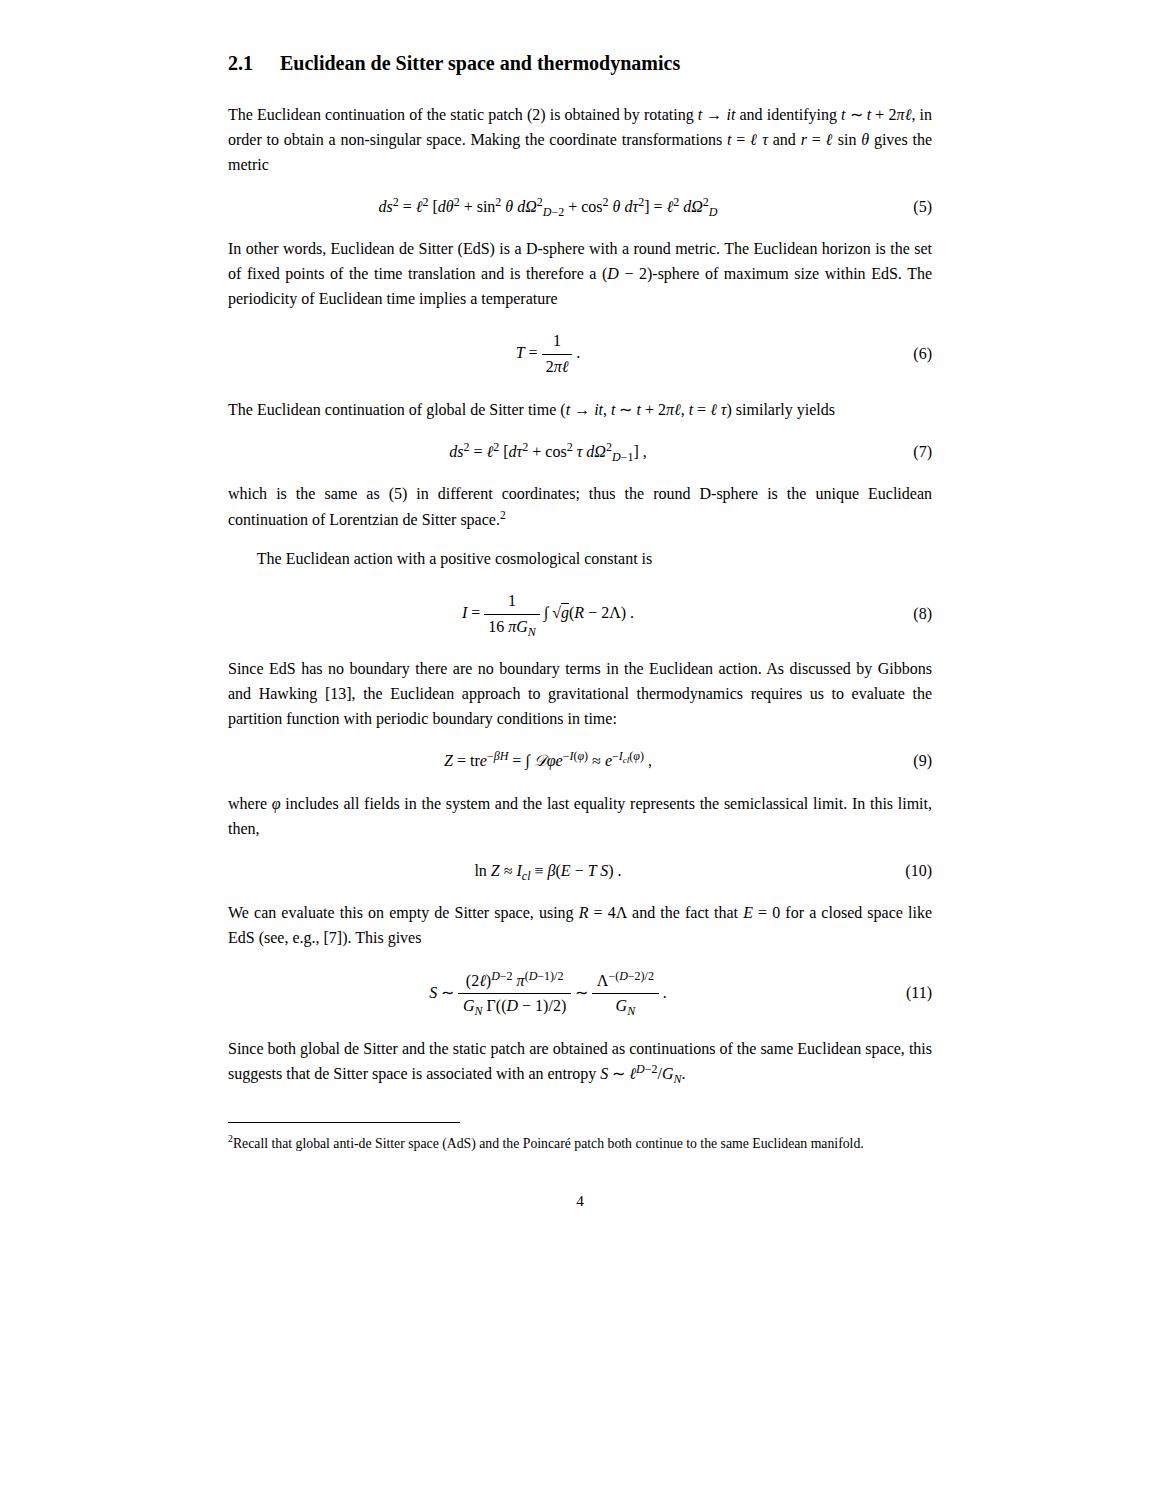2.1 Euclidean de Sitter space and thermodynamics
The Euclidean continuation of the static patch (2) is obtained by rotating t → it and identifying t ∼ t + 2πℓ, in order to obtain a non-singular space. Making the coordinate transformations t = ℓ τ and r = ℓ sin θ gives the metric
ds2 = ℓ2 [dθ2 + sin2 θ dΩ2D−2 + cos2 θ dτ2] = ℓ2 dΩ2D
(5)
In other words, Euclidean de Sitter (EdS) is a D-sphere with a round metric. The Euclidean horizon is the set of fixed points of the time translation and is therefore a (D − 2)-sphere of maximum size within EdS. The periodicity of Euclidean time implies a temperature
T = 12πℓ .
(6)
The Euclidean continuation of global de Sitter time (t → it, t ∼ t + 2πℓ, t = ℓ τ) similarly yields
ds2 = ℓ2 [dτ2 + cos2 τ dΩ2D−1] ,
(7)
which is the same as (5) in different coordinates; thus the round D-sphere is the unique Euclidean continuation of Lorentzian de Sitter space.2
The Euclidean action with a positive cosmological constant is
I = 116 πGN ∫ √g(R − 2Λ) .
(8)
Since EdS has no boundary there are no boundary terms in the Euclidean action. As discussed by Gibbons and Hawking [13], the Euclidean approach to gravitational thermodynamics requires us to evaluate the partition function with periodic boundary conditions in time:
Z = tre−βH = ∫ 𝒟φe−I(φ) ≈ e−Icl(φ) ,
(9)
where φ includes all fields in the system and the last equality represents the semiclassical limit. In this limit, then,
ln Z ≈ Icl ≡ β(E − T S) .
(10)
We can evaluate this on empty de Sitter space, using R = 4Λ and the fact that E = 0 for a closed space like EdS (see, e.g., [7]). This gives
S ∼ (2ℓ)D−2 π(D−1)/2 GN Γ((D − 1)/2) ∼ Λ−(D−2)/2 GN .
(11)
Since both global de Sitter and the static patch are obtained as continuations of the same Euclidean space, this suggests that de Sitter space is associated with an entropy S ∼ ℓD−2/GN.
2 Recall that global anti-de Sitter space (AdS) and the Poincaré patch both continue to the same Euclidean manifold.
4